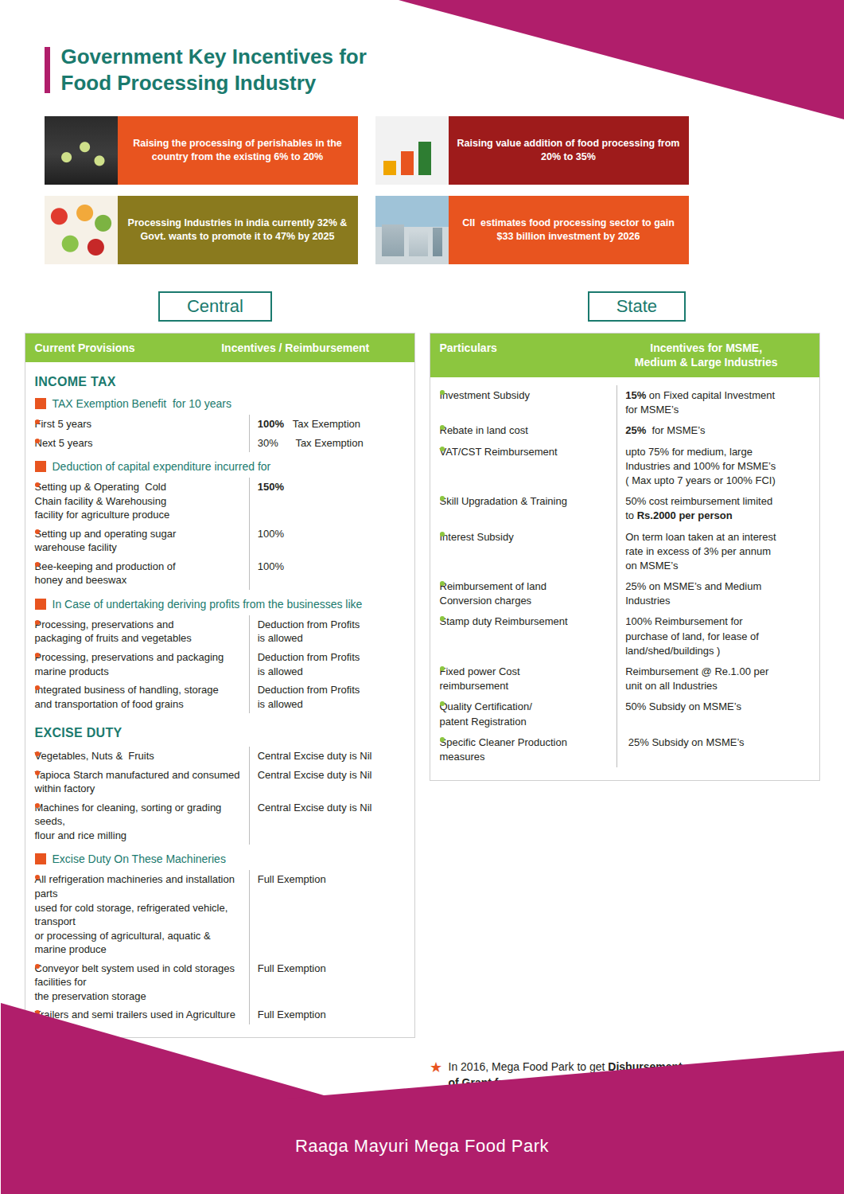Government Key Incentives for
Food Processing Industry
Raising the processing of perishables in the country from the existing 6% to 20%
Raising value addition of food processing from 20% to 35%
Processing Industries in india currently 32% & Govt. wants to promote it to 47% by 2025
CII estimates food processing sector to gain $33 billion investment by 2026
Central
State
Current Provisions
Incentives / Reimbursement
INCOME TAX
TAX Exemption Benefit for 10 years
| First 5 years | 100% Tax Exemption |
| Next 5 years | 30% Tax Exemption |
Deduction of capital expenditure incurred for
| Setting up & Operating Cold Chain facility & Warehousing facility for agriculture produce | 150% |
| Setting up and operating sugar warehouse facility | 100% |
| Bee-keeping and production of honey and beeswax | 100% |
In Case of undertaking deriving profits from the businesses like
| Processing, preservations and packaging of fruits and vegetables | Deduction from Profits is allowed |
| Processing, preservations and packaging marine products | Deduction from Profits is allowed |
| Integrated business of handling, storage and transportation of food grains | Deduction from Profits is allowed |
EXCISE DUTY
| Vegetables, Nuts & Fruits | Central Excise duty is Nil |
| Tapioca Starch manufactured and consumed within factory | Central Excise duty is Nil |
| Machines for cleaning, sorting or grading seeds, flour and rice milling | Central Excise duty is Nil |
Excise Duty On These Machineries
| All refrigeration machineries and installation parts used for cold storage, refrigerated vehicle, transport or processing of agricultural, aquatic & marine produce | Full Exemption |
| Conveyor belt system used in cold storages facilities for the preservation storage | Full Exemption |
| Trailers and semi trailers used in Agriculture | Full Exemption |
Particulars
Incentives for MSME,
Medium & Large Industries
| Investment Subsidy | 15% on Fixed capital Investment for MSME’s |
| Rebate in land cost | 25% for MSME’s |
| VAT/CST Reimbursement | upto 75% for medium, large Industries and 100% for MSME’s ( Max upto 7 years or 100% FCI) |
| Skill Upgradation & Training | 50% cost reimbursement limited to Rs.2000 per person |
| Interest Subsidy | On term loan taken at an interest rate in excess of 3% per annum on MSME’s |
| Reimbursement of land Conversion charges | 25% on MSME’s and Medium Industries |
| Stamp duty Reimbursement | 100% Reimbursement for purchase of land, for lease of land/shed/buildings ) |
| Fixed power Cost reimbursement | Reimbursement @ Re.1.00 per unit on all Industries |
| Quality Certification/ patent Registration | 50% Subsidy on MSME’s |
| Specific Cleaner Production measures | 25% Subsidy on MSME’s |
★
In 2016, Mega Food Park to get Disbursement
of Grant from Govt. of India and Disbursement of
Loan from NABARD
Raaga Mayuri Mega Food Park